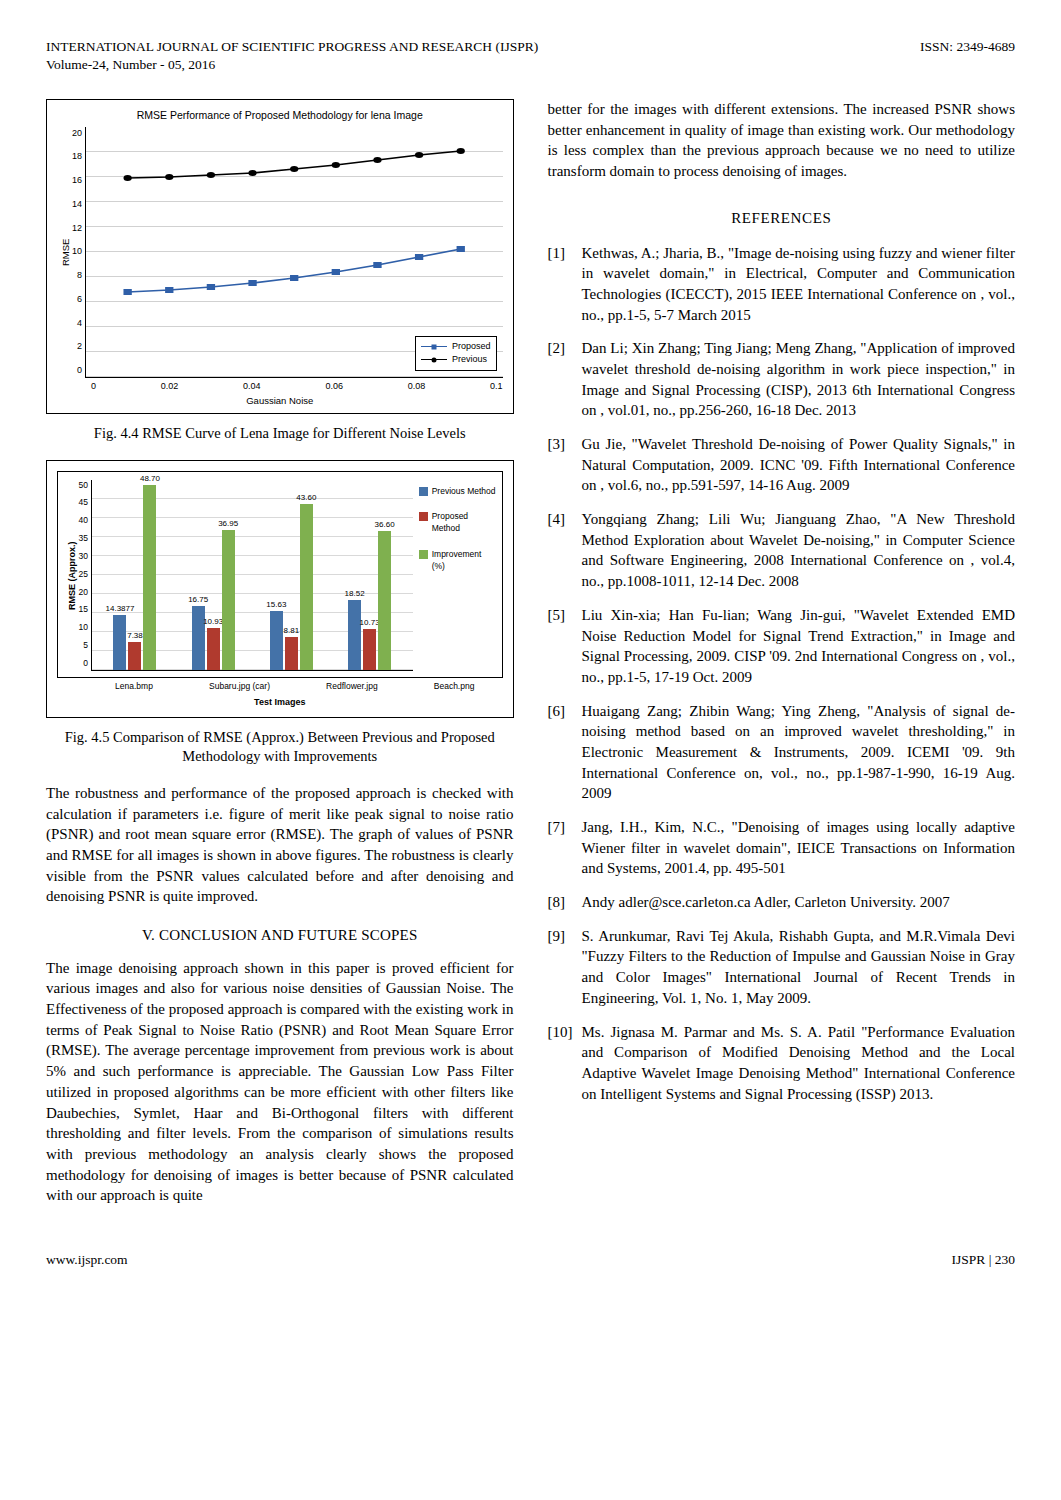INTERNATIONAL JOURNAL OF SCIENTIFIC PROGRESS AND RESEARCH (IJSPR)
Volume-24, Number - 05, 2016
ISSN: 2349-4689
RMSE Performance of Proposed Methodology for lena Image
RMSE
2018161412 1086420
Proposed
Previous
00.020.040.060.080.1
Gaussian Noise
Fig. 4.4 RMSE Curve of Lena Image for Different Noise Levels
RMSE (Approx.)
5045403530 2520151050
14.3877
7.38
48.70
16.75
10.93
36.95
15.63
8.81
43.60
18.52
10.73
36.60
Previous Method
Proposed
Method
Improvement
(%)
Lena.bmp Subaru.jpg (car) Redflower.jpg Beach.png
Test Images
Fig. 4.5 Comparison of RMSE (Approx.) Between Previous and Proposed Methodology with Improvements
The robustness and performance of the proposed approach is checked with calculation if parameters i.e. figure of merit like peak signal to noise ratio (PSNR) and root mean square error (RMSE). The graph of values of PSNR and RMSE for all images is shown in above figures. The robustness is clearly visible from the PSNR values calculated before and after denoising and denoising PSNR is quite improved.
V. CONCLUSION AND FUTURE SCOPES
The image denoising approach shown in this paper is proved efficient for various images and also for various noise densities of Gaussian Noise. The Effectiveness of the proposed approach is compared with the existing work in terms of Peak Signal to Noise Ratio (PSNR) and Root Mean Square Error (RMSE). The average percentage improvement from previous work is about 5% and such performance is appreciable. The Gaussian Low Pass Filter utilized in proposed algorithms can be more efficient with other filters like Daubechies, Symlet, Haar and Bi-Orthogonal filters with different thresholding and filter levels. From the comparison of simulations results with previous methodology an analysis clearly shows the proposed methodology for denoising of images is better because of PSNR calculated with our approach is quite
better for the images with different extensions. The increased PSNR shows better enhancement in quality of image than existing work. Our methodology is less complex than the previous approach because we no need to utilize transform domain to process denoising of images.
REFERENCES
Kethwas, A.; Jharia, B., "Image de-noising using fuzzy and wiener filter in wavelet domain," in Electrical, Computer and Communication Technologies (ICECCT), 2015 IEEE International Conference on , vol., no., pp.1-5, 5-7 March 2015
Dan Li; Xin Zhang; Ting Jiang; Meng Zhang, "Application of improved wavelet threshold de-noising algorithm in work piece inspection," in Image and Signal Processing (CISP), 2013 6th International Congress on , vol.01, no., pp.256-260, 16-18 Dec. 2013
Gu Jie, "Wavelet Threshold De-noising of Power Quality Signals," in Natural Computation, 2009. ICNC '09. Fifth International Conference on , vol.6, no., pp.591-597, 14-16 Aug. 2009
Yongqiang Zhang; Lili Wu; Jianguang Zhao, "A New Threshold Method Exploration about Wavelet De-noising," in Computer Science and Software Engineering, 2008 International Conference on , vol.4, no., pp.1008-1011, 12-14 Dec. 2008
Liu Xin-xia; Han Fu-lian; Wang Jin-gui, "Wavelet Extended EMD Noise Reduction Model for Signal Trend Extraction," in Image and Signal Processing, 2009. CISP '09. 2nd International Congress on , vol., no., pp.1-5, 17-19 Oct. 2009
Huaigang Zang; Zhibin Wang; Ying Zheng, "Analysis of signal de-noising method based on an improved wavelet thresholding," in Electronic Measurement & Instruments, 2009. ICEMI '09. 9th International Conference on, vol., no., pp.1-987-1-990, 16-19 Aug. 2009
Jang, I.H., Kim, N.C., "Denoising of images using locally adaptive Wiener filter in wavelet domain", IEICE Transactions on Information and Systems, 2001.4, pp. 495-501
Andy adler@sce.carleton.ca Adler, Carleton University. 2007
S. Arunkumar, Ravi Tej Akula, Rishabh Gupta, and M.R.Vimala Devi "Fuzzy Filters to the Reduction of Impulse and Gaussian Noise in Gray and Color Images" International Journal of Recent Trends in Engineering, Vol. 1, No. 1, May 2009.
Ms. Jignasa M. Parmar and Ms. S. A. Patil "Performance Evaluation and Comparison of Modified Denoising Method and the Local Adaptive Wavelet Image Denoising Method" International Conference on Intelligent Systems and Signal Processing (ISSP) 2013.
www.ijspr.com IJSPR | 230